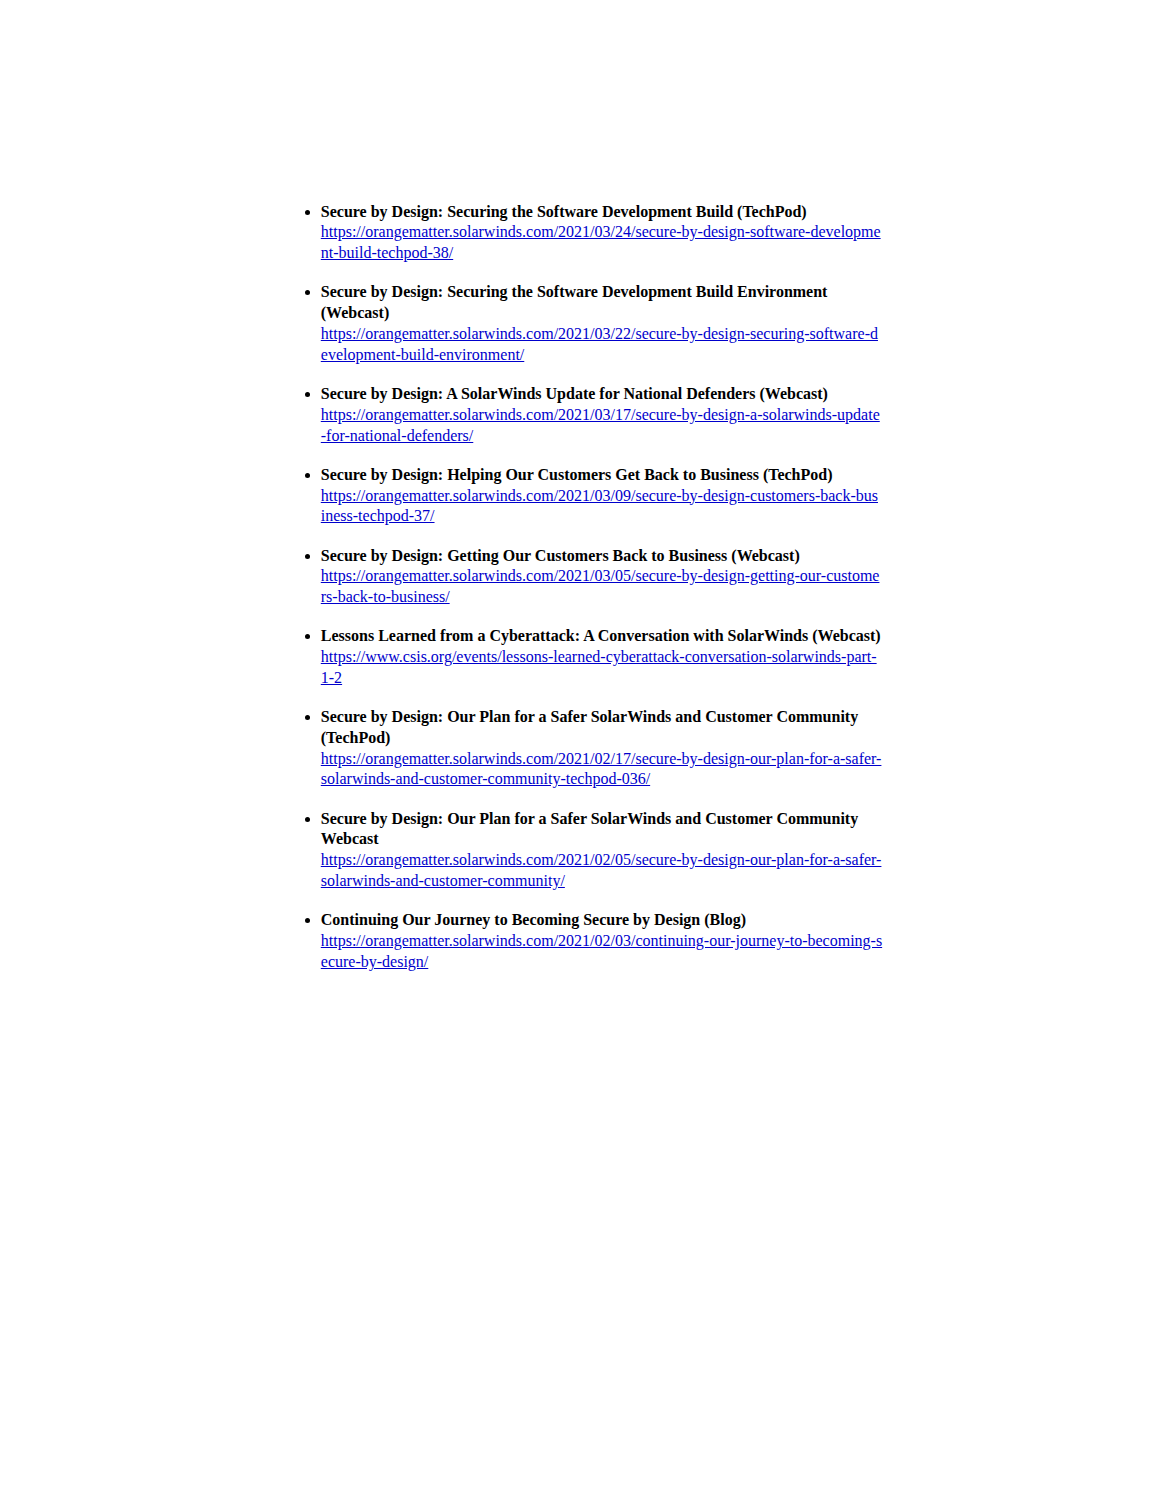Secure by Design: Securing the Software Development Build (TechPod)
https://orangematter.solarwinds.com/2021/03/24/secure-by-design-software-development-build-techpod-38/
Secure by Design: Securing the Software Development Build Environment (Webcast)
https://orangematter.solarwinds.com/2021/03/22/secure-by-design-securing-software-development-build-environment/
Secure by Design: A SolarWinds Update for National Defenders (Webcast)
https://orangematter.solarwinds.com/2021/03/17/secure-by-design-a-solarwinds-update-for-national-defenders/
Secure by Design: Helping Our Customers Get Back to Business (TechPod)
https://orangematter.solarwinds.com/2021/03/09/secure-by-design-customers-back-business-techpod-37/
Secure by Design: Getting Our Customers Back to Business (Webcast)
https://orangematter.solarwinds.com/2021/03/05/secure-by-design-getting-our-customers-back-to-business/
Lessons Learned from a Cyberattack: A Conversation with SolarWinds (Webcast)
https://www.csis.org/events/lessons-learned-cyberattack-conversation-solarwinds-part-1-2
Secure by Design: Our Plan for a Safer SolarWinds and Customer Community (TechPod)
https://orangematter.solarwinds.com/2021/02/17/secure-by-design-our-plan-for-a-safer-solarwinds-and-customer-community-techpod-036/
Secure by Design: Our Plan for a Safer SolarWinds and Customer Community Webcast
https://orangematter.solarwinds.com/2021/02/05/secure-by-design-our-plan-for-a-safer-solarwinds-and-customer-community/
Continuing Our Journey to Becoming Secure by Design (Blog)
https://orangematter.solarwinds.com/2021/02/03/continuing-our-journey-to-becoming-secure-by-design/